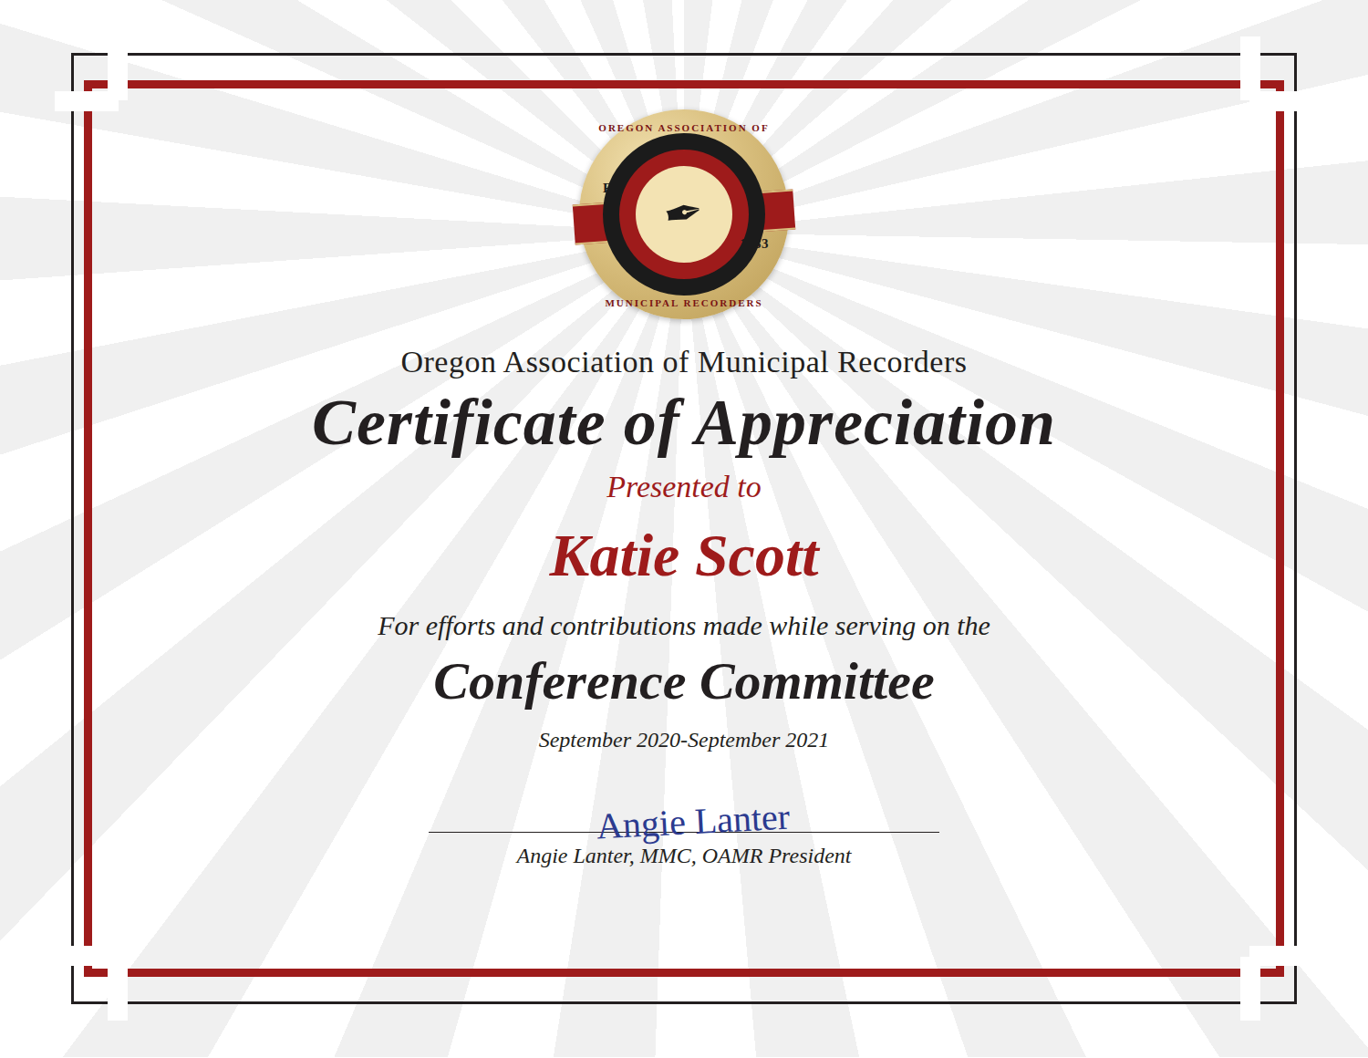Oregon Association of
✒
Est
1983
Municipal Recorders
Oregon Association of Municipal Recorders
Certificate of Appreciation
Presented to
Katie Scott
For efforts and contributions made while serving on the
Conference Committee
September 2020-September 2021
Angie Lanter
Angie Lanter, MMC, OAMR President